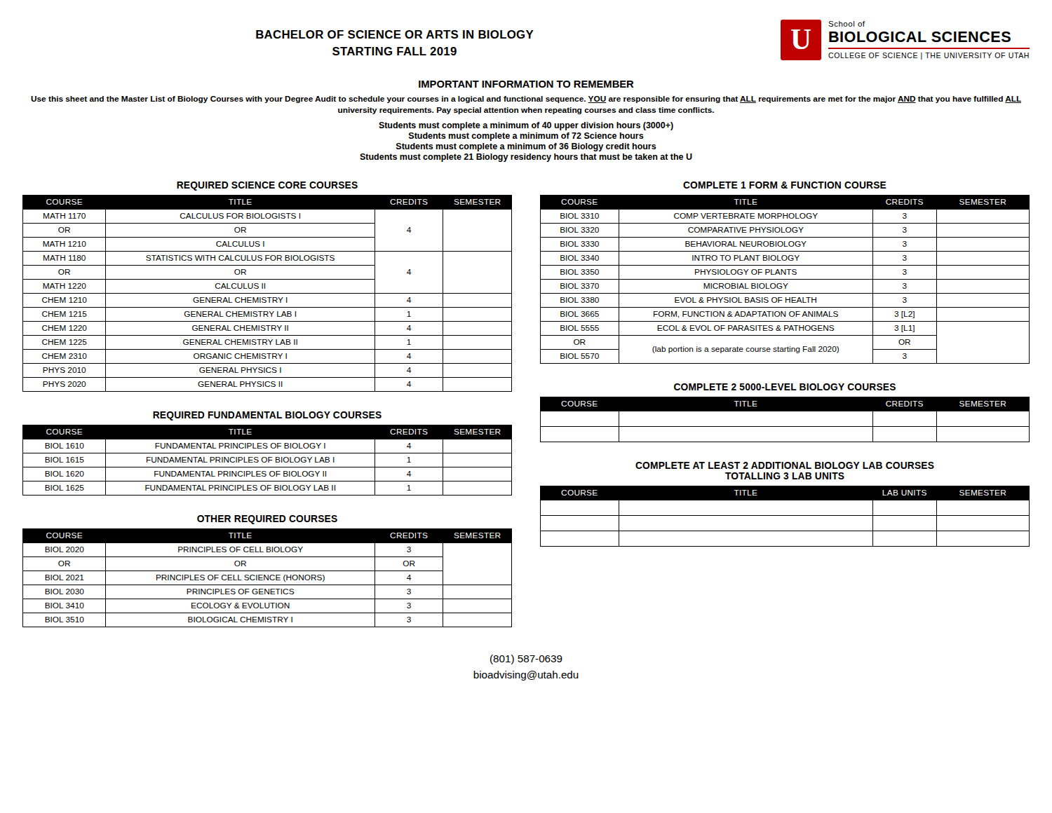BACHELOR OF SCIENCE OR ARTS IN BIOLOGY
STARTING FALL 2019
U
School of
BIOLOGICAL SCIENCES
COLLEGE OF SCIENCE | THE UNIVERSITY OF UTAH
IMPORTANT INFORMATION TO REMEMBER
Use this sheet and the Master List of Biology Courses with your Degree Audit to schedule your courses in a logical and functional sequence. YOU are responsible for ensuring that ALL requirements are met for the major AND that you have fulfilled ALL university requirements. Pay special attention when repeating courses and class time conflicts.
Students must complete a minimum of 40 upper division hours (3000+)
Students must complete a minimum of 72 Science hours
Students must complete a minimum of 36 Biology credit hours
Students must complete 21 Biology residency hours that must be taken at the U
REQUIRED SCIENCE CORE COURSES
| COURSE | TITLE | CREDITS | SEMESTER |
| --- | --- | --- | --- |
| MATH 1170 | CALCULUS FOR BIOLOGISTS I | 4 | |
| OR | OR |
| MATH 1210 | CALCULUS I |
| MATH 1180 | STATISTICS WITH CALCULUS FOR BIOLOGISTS | 4 | |
| OR | OR |
| MATH 1220 | CALCULUS II |
| CHEM 1210 | GENERAL CHEMISTRY I | 4 | |
| CHEM 1215 | GENERAL CHEMISTRY LAB I | 1 | |
| CHEM 1220 | GENERAL CHEMISTRY II | 4 | |
| CHEM 1225 | GENERAL CHEMISTRY LAB II | 1 | |
| CHEM 2310 | ORGANIC CHEMISTRY I | 4 | |
| PHYS 2010 | GENERAL PHYSICS I | 4 | |
| PHYS 2020 | GENERAL PHYSICS II | 4 | |
REQUIRED FUNDAMENTAL BIOLOGY COURSES
| COURSE | TITLE | CREDITS | SEMESTER |
| --- | --- | --- | --- |
| BIOL 1610 | FUNDAMENTAL PRINCIPLES OF BIOLOGY I | 4 | |
| BIOL 1615 | FUNDAMENTAL PRINCIPLES OF BIOLOGY LAB I | 1 | |
| BIOL 1620 | FUNDAMENTAL PRINCIPLES OF BIOLOGY II | 4 | |
| BIOL 1625 | FUNDAMENTAL PRINCIPLES OF BIOLOGY LAB II | 1 | |
OTHER REQUIRED COURSES
| COURSE | TITLE | CREDITS | SEMESTER |
| --- | --- | --- | --- |
| BIOL 2020 | PRINCIPLES OF CELL BIOLOGY | 3 | |
| OR | OR | OR |
| BIOL 2021 | PRINCIPLES OF CELL SCIENCE (HONORS) | 4 |
| BIOL 2030 | PRINCIPLES OF GENETICS | 3 | |
| BIOL 3410 | ECOLOGY & EVOLUTION | 3 | |
| BIOL 3510 | BIOLOGICAL CHEMISTRY I | 3 | |
COMPLETE 1 FORM & FUNCTION COURSE
| COURSE | TITLE | CREDITS | SEMESTER |
| --- | --- | --- | --- |
| BIOL 3310 | COMP VERTEBRATE MORPHOLOGY | 3 | |
| BIOL 3320 | COMPARATIVE PHYSIOLOGY | 3 | |
| BIOL 3330 | BEHAVIORAL NEUROBIOLOGY | 3 | |
| BIOL 3340 | INTRO TO PLANT BIOLOGY | 3 | |
| BIOL 3350 | PHYSIOLOGY OF PLANTS | 3 | |
| BIOL 3370 | MICROBIAL BIOLOGY | 3 | |
| BIOL 3380 | EVOL & PHYSIOL BASIS OF HEALTH | 3 | |
| BIOL 3665 | FORM, FUNCTION & ADAPTATION OF ANIMALS | 3 [L2] | |
| BIOL 5555 | ECOL & EVOL OF PARASITES & PATHOGENS | 3 [L1] | |
| OR | (lab portion is a separate course starting Fall 2020) | OR |
| BIOL 5570 | 3 |
COMPLETE 2 5000-LEVEL BIOLOGY COURSES
| COURSE | TITLE | CREDITS | SEMESTER |
| --- | --- | --- | --- |
COMPLETE AT LEAST 2 ADDITIONAL BIOLOGY LAB COURSESTOTALLING 3 LAB UNITS
| COURSE | TITLE | LAB UNITS | SEMESTER |
| --- | --- | --- | --- |
(801) 587-0639
bioadvising@utah.edu